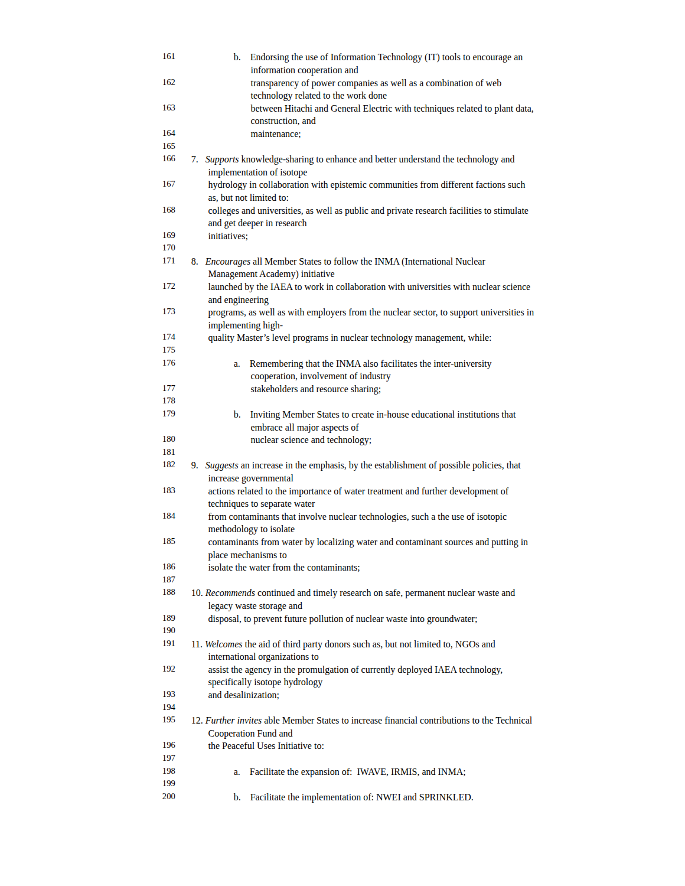161
b. Endorsing the use of Information Technology (IT) tools to encourage an information cooperation and
162
transparency of power companies as well as a combination of web technology related to the work done
163
between Hitachi and General Electric with techniques related to plant data, construction, and
164
maintenance;
165
166
7. Supports knowledge-sharing to enhance and better understand the technology and implementation of isotope
167
hydrology in collaboration with epistemic communities from different factions such as, but not limited to:
168
colleges and universities, as well as public and private research facilities to stimulate and get deeper in research
169
initiatives;
170
171
8. Encourages all Member States to follow the INMA (International Nuclear Management Academy) initiative
172
launched by the IAEA to work in collaboration with universities with nuclear science and engineering
173
programs, as well as with employers from the nuclear sector, to support universities in implementing high-
174
quality Master’s level programs in nuclear technology management, while:
175
176
a. Remembering that the INMA also facilitates the inter-university cooperation, involvement of industry
177
stakeholders and resource sharing;
178
179
b. Inviting Member States to create in-house educational institutions that embrace all major aspects of
180
nuclear science and technology;
181
182
9. Suggests an increase in the emphasis, by the establishment of possible policies, that increase governmental
183
actions related to the importance of water treatment and further development of techniques to separate water
184
from contaminants that involve nuclear technologies, such a the use of isotopic methodology to isolate
185
contaminants from water by localizing water and contaminant sources and putting in place mechanisms to
186
isolate the water from the contaminants;
187
188
10. Recommends continued and timely research on safe, permanent nuclear waste and legacy waste storage and
189
disposal, to prevent future pollution of nuclear waste into groundwater;
190
191
11. Welcomes the aid of third party donors such as, but not limited to, NGOs and international organizations to
192
assist the agency in the promulgation of currently deployed IAEA technology, specifically isotope hydrology
193
and desalinization;
194
195
12. Further invites able Member States to increase financial contributions to the Technical Cooperation Fund and
196
the Peaceful Uses Initiative to:
197
198
a. Facilitate the expansion of: IWAVE, IRMIS, and INMA;
199
200
b. Facilitate the implementation of: NWEI and SPRINKLED.